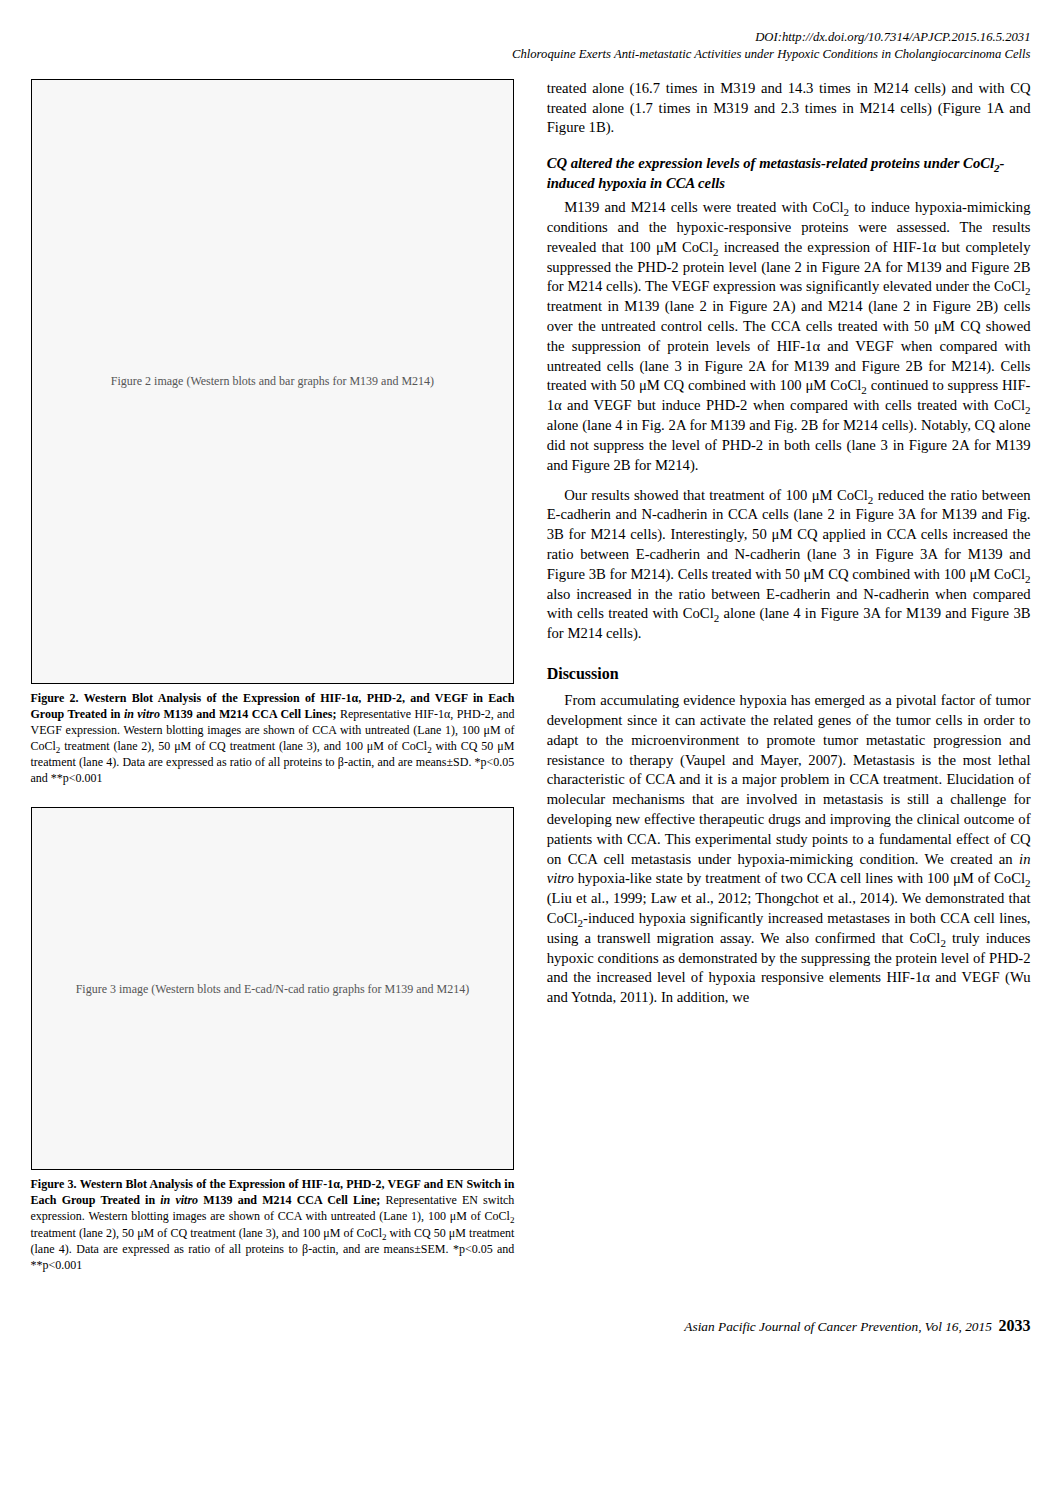DOI:http://dx.doi.org/10.7314/APJCP.2015.16.5.2031
Chloroquine Exerts Anti-metastatic Activities under Hypoxic Conditions in Cholangiocarcinoma Cells
Figure 2 image (Western blots and bar graphs for M139 and M214)
Figure 2. Western Blot Analysis of the Expression of HIF-1α, PHD-2, and VEGF in Each Group Treated in in vitro M139 and M214 CCA Cell Lines; Representative HIF-1α, PHD-2, and VEGF expression. Western blotting images are shown of CCA with untreated (Lane 1), 100 μM of CoCl2 treatment (lane 2), 50 μM of CQ treatment (lane 3), and 100 μM of CoCl2 with CQ 50 μM treatment (lane 4). Data are expressed as ratio of all proteins to β-actin, and are means±SD. *p<0.05 and **p<0.001
Figure 3 image (Western blots and E-cad/N-cad ratio graphs for M139 and M214)
Figure 3. Western Blot Analysis of the Expression of HIF-1α, PHD-2, VEGF and EN Switch in Each Group Treated in in vitro M139 and M214 CCA Cell Line; Representative EN switch expression. Western blotting images are shown of CCA with untreated (Lane 1), 100 μM of CoCl2 treatment (lane 2), 50 μM of CQ treatment (lane 3), and 100 μM of CoCl2 with CQ 50 μM treatment (lane 4). Data are expressed as ratio of all proteins to β-actin, and are means±SEM. *p<0.05 and **p<0.001
treated alone (16.7 times in M319 and 14.3 times in M214 cells) and with CQ treated alone (1.7 times in M319 and 2.3 times in M214 cells) (Figure 1A and Figure 1B).
CQ altered the expression levels of metastasis-related proteins under CoCl2-induced hypoxia in CCA cells
M139 and M214 cells were treated with CoCl2 to induce hypoxia-mimicking conditions and the hypoxic-responsive proteins were assessed. The results revealed that 100 μM CoCl2 increased the expression of HIF-1α but completely suppressed the PHD-2 protein level (lane 2 in Figure 2A for M139 and Figure 2B for M214 cells). The VEGF expression was significantly elevated under the CoCl2 treatment in M139 (lane 2 in Figure 2A) and M214 (lane 2 in Figure 2B) cells over the untreated control cells. The CCA cells treated with 50 μM CQ showed the suppression of protein levels of HIF-1α and VEGF when compared with untreated cells (lane 3 in Figure 2A for M139 and Figure 2B for M214). Cells treated with 50 μM CQ combined with 100 μM CoCl2 continued to suppress HIF-1α and VEGF but induce PHD-2 when compared with cells treated with CoCl2 alone (lane 4 in Fig. 2A for M139 and Fig. 2B for M214 cells). Notably, CQ alone did not suppress the level of PHD-2 in both cells (lane 3 in Figure 2A for M139 and Figure 2B for M214).
Our results showed that treatment of 100 μM CoCl2 reduced the ratio between E-cadherin and N-cadherin in CCA cells (lane 2 in Figure 3A for M139 and Fig. 3B for M214 cells). Interestingly, 50 μM CQ applied in CCA cells increased the ratio between E-cadherin and N-cadherin (lane 3 in Figure 3A for M139 and Figure 3B for M214). Cells treated with 50 μM CQ combined with 100 μM CoCl2 also increased in the ratio between E-cadherin and N-cadherin when compared with cells treated with CoCl2 alone (lane 4 in Figure 3A for M139 and Figure 3B for M214 cells).
Discussion
From accumulating evidence hypoxia has emerged as a pivotal factor of tumor development since it can activate the related genes of the tumor cells in order to adapt to the microenvironment to promote tumor metastatic progression and resistance to therapy (Vaupel and Mayer, 2007). Metastasis is the most lethal characteristic of CCA and it is a major problem in CCA treatment. Elucidation of molecular mechanisms that are involved in metastasis is still a challenge for developing new effective therapeutic drugs and improving the clinical outcome of patients with CCA. This experimental study points to a fundamental effect of CQ on CCA cell metastasis under hypoxia-mimicking condition. We created an in vitro hypoxia-like state by treatment of two CCA cell lines with 100 μM of CoCl2 (Liu et al., 1999; Law et al., 2012; Thongchot et al., 2014). We demonstrated that CoCl2-induced hypoxia significantly increased metastases in both CCA cell lines, using a transwell migration assay. We also confirmed that CoCl2 truly induces hypoxic conditions as demonstrated by the suppressing the protein level of PHD-2 and the increased level of hypoxia responsive elements HIF-1α and VEGF (Wu and Yotnda, 2011). In addition, we
Asian Pacific Journal of Cancer Prevention, Vol 16, 2015 2033